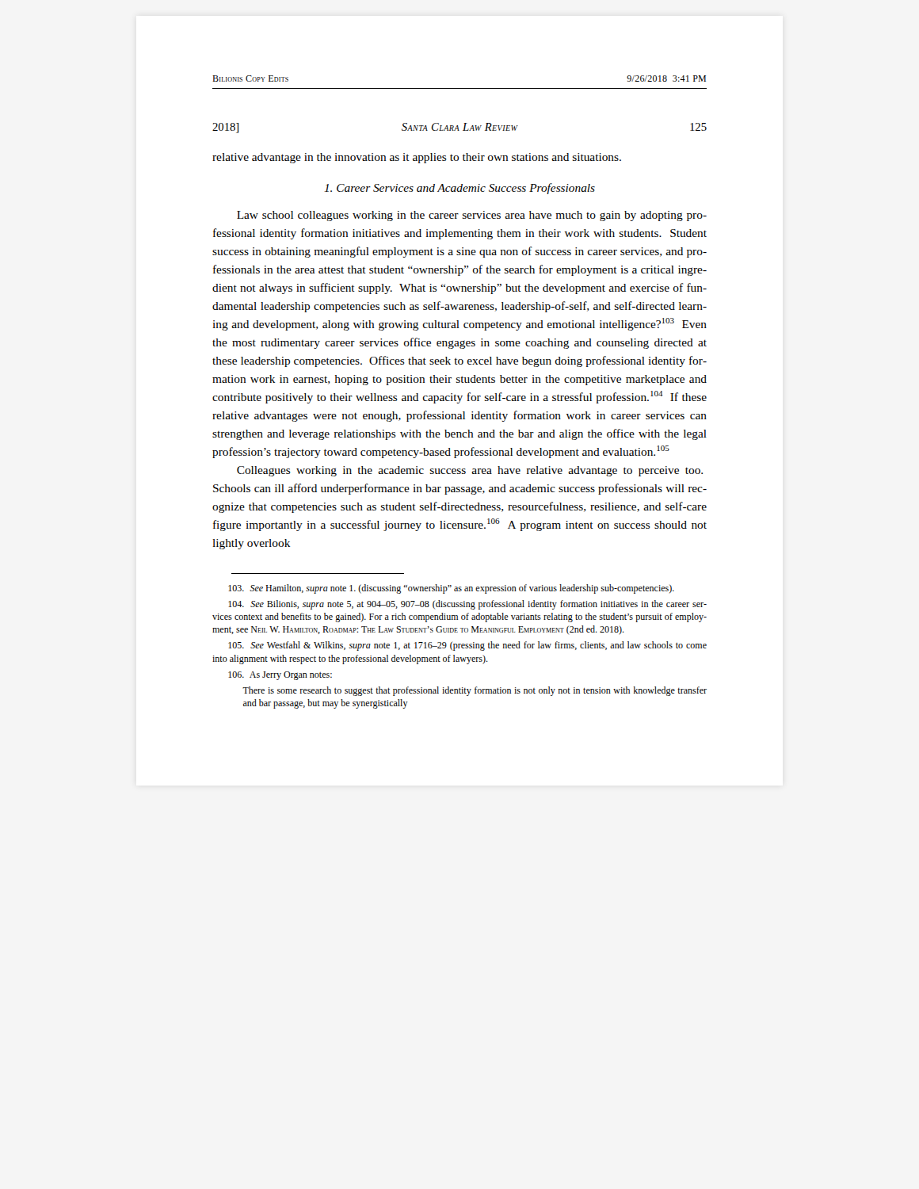Bilionis Copy Edits 9/26/2018 3:41 PM
2018] Santa Clara Law Review 125
relative advantage in the innovation as it applies to their own stations and situations.
1. Career Services and Academic Success Professionals
Law school colleagues working in the career services area have much to gain by adopting professional identity formation initiatives and implementing them in their work with students. Student success in obtaining meaningful employment is a sine qua non of success in career services, and professionals in the area attest that student “ownership” of the search for employment is a critical ingredient not always in sufficient supply. What is “ownership” but the development and exercise of fundamental leadership competencies such as self-awareness, leadership-of-self, and self-directed learning and development, along with growing cultural competency and emotional intelligence?103 Even the most rudimentary career services office engages in some coaching and counseling directed at these leadership competencies. Offices that seek to excel have begun doing professional identity formation work in earnest, hoping to position their students better in the competitive marketplace and contribute positively to their wellness and capacity for self-care in a stressful profession.104 If these relative advantages were not enough, professional identity formation work in career services can strengthen and leverage relationships with the bench and the bar and align the office with the legal profession’s trajectory toward competency-based professional development and evaluation.105
Colleagues working in the academic success area have relative advantage to perceive too. Schools can ill afford underperformance in bar passage, and academic success professionals will recognize that competencies such as student self-directedness, resourcefulness, resilience, and self-care figure importantly in a successful journey to licensure.106 A program intent on success should not lightly overlook
103. See Hamilton, supra note 1. (discussing “ownership” as an expression of various leadership sub-competencies).
104. See Bilionis, supra note 5, at 904–05, 907–08 (discussing professional identity formation initiatives in the career services context and benefits to be gained). For a rich compendium of adoptable variants relating to the student’s pursuit of employment, see Neil W. Hamilton, Roadmap: The Law Student’s Guide to Meaningful Employment (2nd ed. 2018).
105. See Westfahl & Wilkins, supra note 1, at 1716–29 (pressing the need for law firms, clients, and law schools to come into alignment with respect to the professional development of lawyers).
106. As Jerry Organ notes:
There is some research to suggest that professional identity formation is not only not in tension with knowledge transfer and bar passage, but may be synergistically